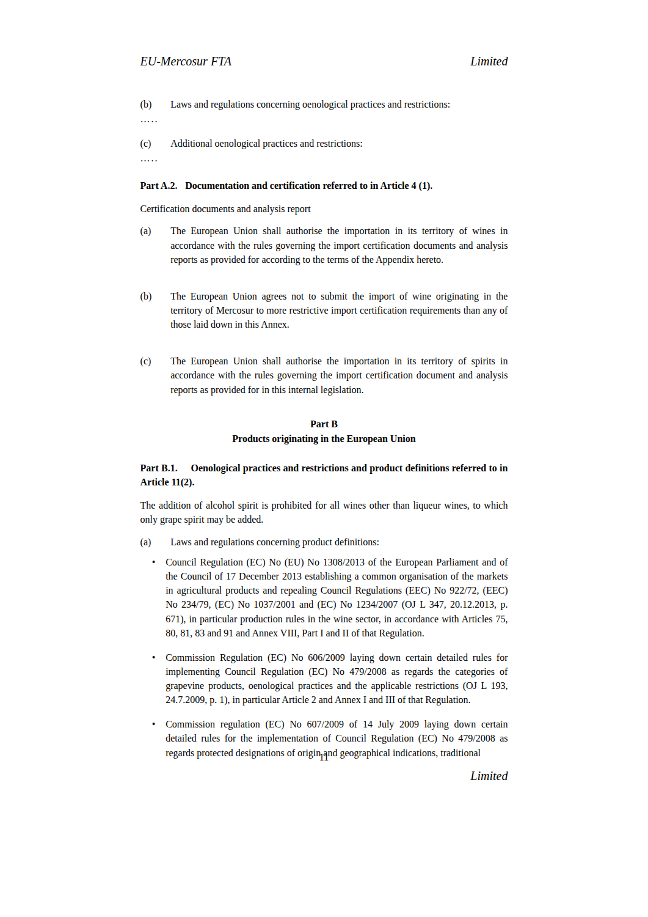EU-Mercosur FTA
Limited
(b)
Laws and regulations concerning oenological practices and restrictions:
…..
(c)
Additional oenological practices and restrictions:
…..
Part A.2. Documentation and certification referred to in Article 4 (1).
Certification documents and analysis report
(a)
The European Union shall authorise the importation in its territory of wines in accordance with the rules governing the import certification documents and analysis reports as provided for according to the terms of the Appendix hereto.
(b)
The European Union agrees not to submit the import of wine originating in the territory of Mercosur to more restrictive import certification requirements than any of those laid down in this Annex.
(c)
The European Union shall authorise the importation in its territory of spirits in accordance with the rules governing the import certification document and analysis reports as provided for in this internal legislation.
Part B Products originating in the European Union
Part B.1. Oenological practices and restrictions and product definitions referred to in Article 11(2).
The addition of alcohol spirit is prohibited for all wines other than liqueur wines, to which only grape spirit may be added.
(a)
Laws and regulations concerning product definitions:
Council Regulation (EC) No (EU) No 1308/2013 of the European Parliament and of the Council of 17 December 2013 establishing a common organisation of the markets in agricultural products and repealing Council Regulations (EEC) No 922/72, (EEC) No 234/79, (EC) No 1037/2001 and (EC) No 1234/2007 (OJ L 347, 20.12.2013, p. 671), in particular production rules in the wine sector, in accordance with Articles 75, 80, 81, 83 and 91 and Annex VIII, Part I and II of that Regulation.
Commission Regulation (EC) No 606/2009 laying down certain detailed rules for implementing Council Regulation (EC) No 479/2008 as regards the categories of grapevine products, oenological practices and the applicable restrictions (OJ L 193, 24.7.2009, p. 1), in particular Article 2 and Annex I and III of that Regulation.
Commission regulation (EC) No 607/2009 of 14 July 2009 laying down certain detailed rules for the implementation of Council Regulation (EC) No 479/2008 as regards protected designations of origin and geographical indications, traditional
11
Limited